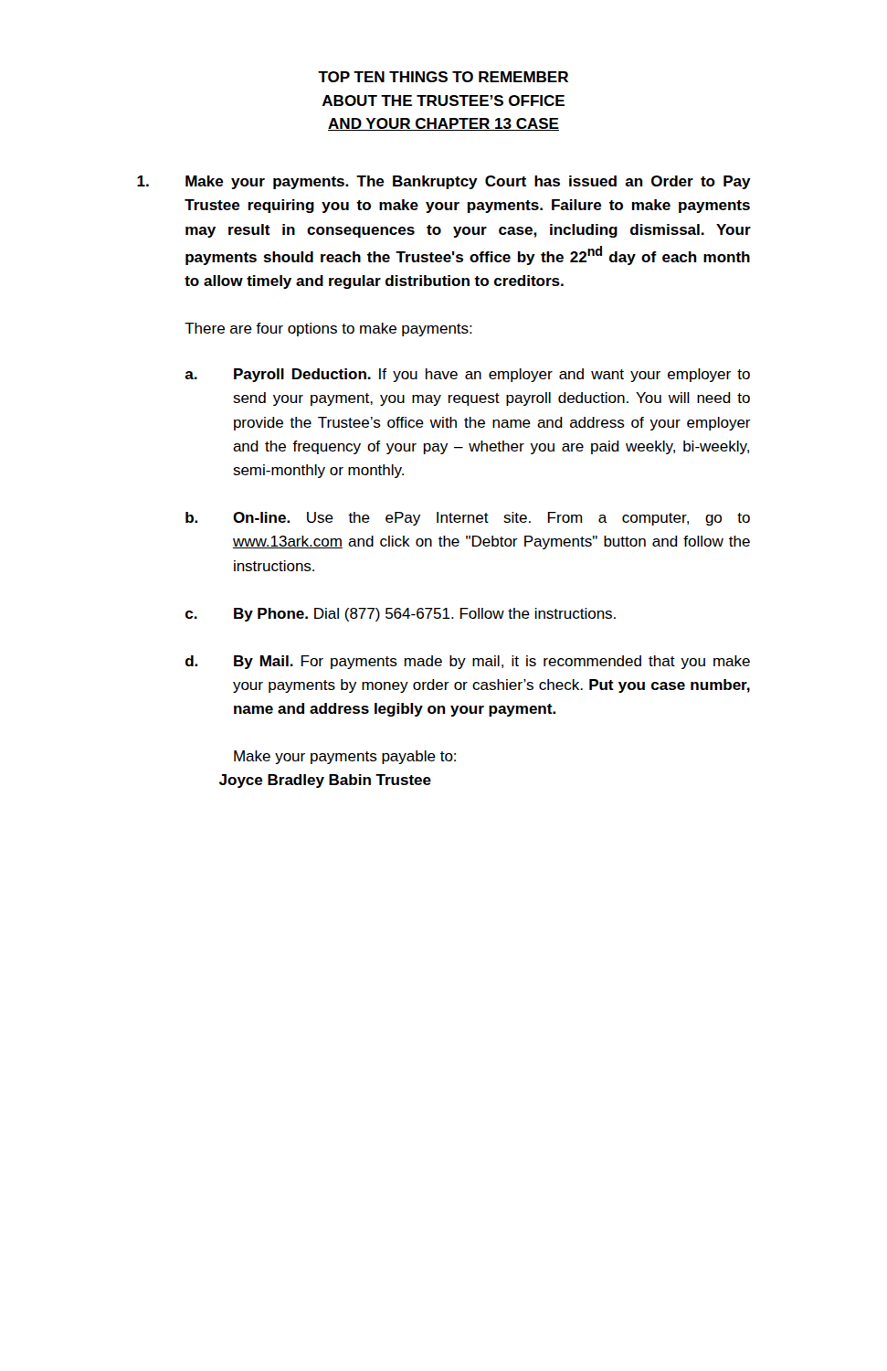TOP TEN THINGS TO REMEMBER
ABOUT THE TRUSTEE’S OFFICE
AND YOUR CHAPTER 13 CASE
Make your payments. The Bankruptcy Court has issued an Order to Pay Trustee requiring you to make your payments. Failure to make payments may result in consequences to your case, including dismissal. Your payments should reach the Trustee's office by the 22nd day of each month to allow timely and regular distribution to creditors.
There are four options to make payments:
Payroll Deduction. If you have an employer and want your employer to send your payment, you may request payroll deduction. You will need to provide the Trustee’s office with the name and address of your employer and the frequency of your pay – whether you are paid weekly, bi-weekly, semi-monthly or monthly.
On-line. Use the ePay Internet site. From a computer, go to www.13ark.com and click on the "Debtor Payments" button and follow the instructions.
By Phone. Dial (877) 564-6751. Follow the instructions.
By Mail. For payments made by mail, it is recommended that you make your payments by money order or cashier’s check. Put you case number, name and address legibly on your payment.
Make your payments payable to:
Joyce Bradley Babin Trustee